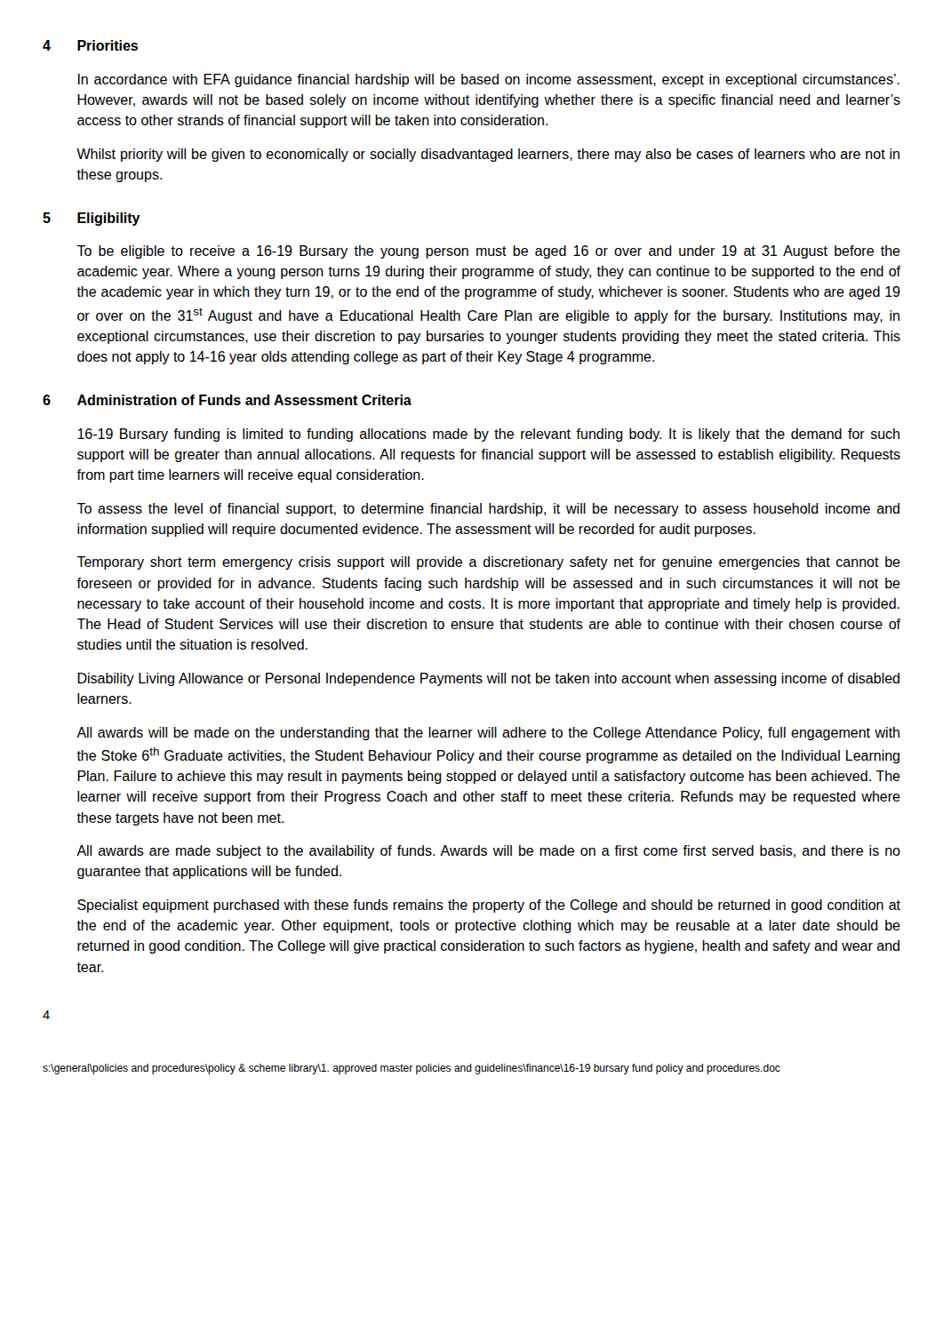4 Priorities
In accordance with EFA guidance financial hardship will be based on income assessment, except in exceptional circumstances’. However, awards will not be based solely on income without identifying whether there is a specific financial need and learner’s access to other strands of financial support will be taken into consideration.
Whilst priority will be given to economically or socially disadvantaged learners, there may also be cases of learners who are not in these groups.
5 Eligibility
To be eligible to receive a 16-19 Bursary the young person must be aged 16 or over and under 19 at 31 August before the academic year. Where a young person turns 19 during their programme of study, they can continue to be supported to the end of the academic year in which they turn 19, or to the end of the programme of study, whichever is sooner. Students who are aged 19 or over on the 31st August and have a Educational Health Care Plan are eligible to apply for the bursary. Institutions may, in exceptional circumstances, use their discretion to pay bursaries to younger students providing they meet the stated criteria. This does not apply to 14-16 year olds attending college as part of their Key Stage 4 programme.
6 Administration of Funds and Assessment Criteria
16-19 Bursary funding is limited to funding allocations made by the relevant funding body. It is likely that the demand for such support will be greater than annual allocations. All requests for financial support will be assessed to establish eligibility. Requests from part time learners will receive equal consideration.
To assess the level of financial support, to determine financial hardship, it will be necessary to assess household income and information supplied will require documented evidence. The assessment will be recorded for audit purposes.
Temporary short term emergency crisis support will provide a discretionary safety net for genuine emergencies that cannot be foreseen or provided for in advance. Students facing such hardship will be assessed and in such circumstances it will not be necessary to take account of their household income and costs. It is more important that appropriate and timely help is provided. The Head of Student Services will use their discretion to ensure that students are able to continue with their chosen course of studies until the situation is resolved.
Disability Living Allowance or Personal Independence Payments will not be taken into account when assessing income of disabled learners.
All awards will be made on the understanding that the learner will adhere to the College Attendance Policy, full engagement with the Stoke 6th Graduate activities, the Student Behaviour Policy and their course programme as detailed on the Individual Learning Plan. Failure to achieve this may result in payments being stopped or delayed until a satisfactory outcome has been achieved. The learner will receive support from their Progress Coach and other staff to meet these criteria. Refunds may be requested where these targets have not been met.
All awards are made subject to the availability of funds. Awards will be made on a first come first served basis, and there is no guarantee that applications will be funded.
Specialist equipment purchased with these funds remains the property of the College and should be returned in good condition at the end of the academic year. Other equipment, tools or protective clothing which may be reusable at a later date should be returned in good condition. The College will give practical consideration to such factors as hygiene, health and safety and wear and tear.
4
s:\general\policies and procedures\policy & scheme library\1. approved master policies and guidelines\finance\16-19 bursary fund policy and procedures.doc